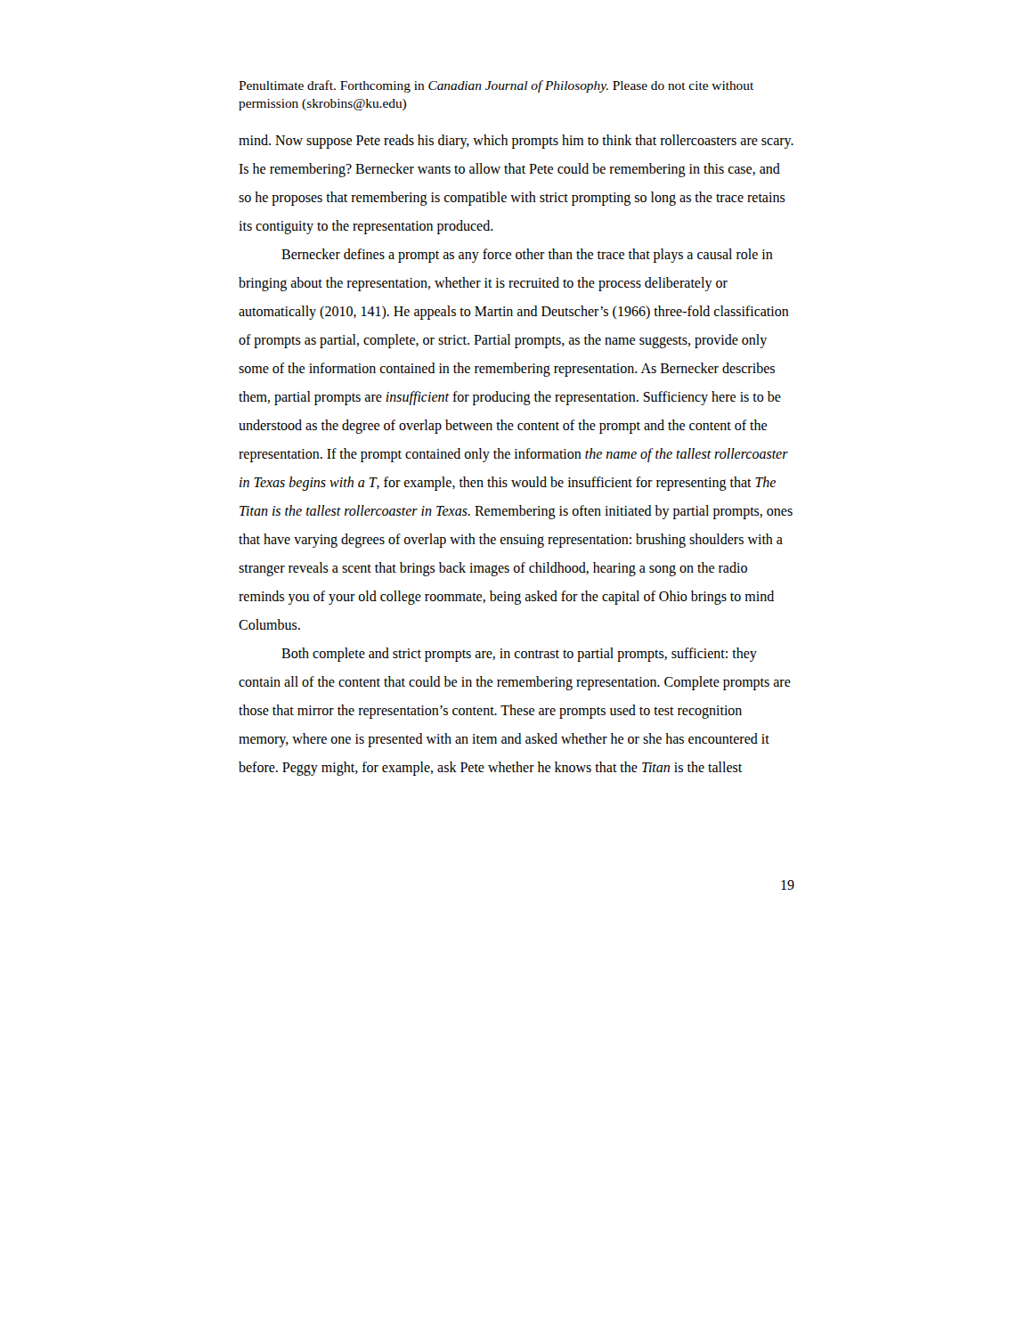Penultimate draft. Forthcoming in Canadian Journal of Philosophy. Please do not cite without permission (skrobins@ku.edu)
mind. Now suppose Pete reads his diary, which prompts him to think that rollercoasters are scary. Is he remembering? Bernecker wants to allow that Pete could be remembering in this case, and so he proposes that remembering is compatible with strict prompting so long as the trace retains its contiguity to the representation produced.
Bernecker defines a prompt as any force other than the trace that plays a causal role in bringing about the representation, whether it is recruited to the process deliberately or automatically (2010, 141). He appeals to Martin and Deutscher’s (1966) three-fold classification of prompts as partial, complete, or strict. Partial prompts, as the name suggests, provide only some of the information contained in the remembering representation. As Bernecker describes them, partial prompts are insufficient for producing the representation. Sufficiency here is to be understood as the degree of overlap between the content of the prompt and the content of the representation. If the prompt contained only the information the name of the tallest rollercoaster in Texas begins with a T, for example, then this would be insufficient for representing that The Titan is the tallest rollercoaster in Texas. Remembering is often initiated by partial prompts, ones that have varying degrees of overlap with the ensuing representation: brushing shoulders with a stranger reveals a scent that brings back images of childhood, hearing a song on the radio reminds you of your old college roommate, being asked for the capital of Ohio brings to mind Columbus.
Both complete and strict prompts are, in contrast to partial prompts, sufficient: they contain all of the content that could be in the remembering representation. Complete prompts are those that mirror the representation’s content. These are prompts used to test recognition memory, where one is presented with an item and asked whether he or she has encountered it before. Peggy might, for example, ask Pete whether he knows that the Titan is the tallest
19